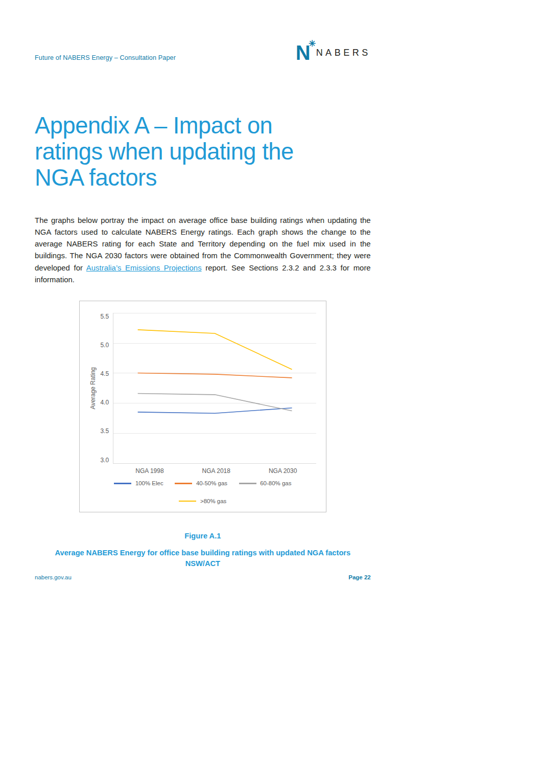Future of NABERS Energy – Consultation Paper
N✳ NABERS
Appendix A – Impact on
ratings when updating the
NGA factors
The graphs below portray the impact on average office base building ratings when updating the NGA factors used to calculate NABERS Energy ratings. Each graph shows the change to the average NABERS rating for each State and Territory depending on the fuel mix used in the buildings. The NGA 2030 factors were obtained from the Commonwealth Government; they were developed for Australia’s Emissions Projections report. See Sections 2.3.2 and 2.3.3 for more information.
Average Rating
5.5
5.0
4.5
4.0
3.5
3.0
NGA 1998
NGA 2018
NGA 2030
100% Elec
40-50% gas
60-80% gas
>80% gas
Figure A.1
Average NABERS Energy for office base building ratings with updated NGA factors
NSW/ACT
nabers.gov.au Page 22